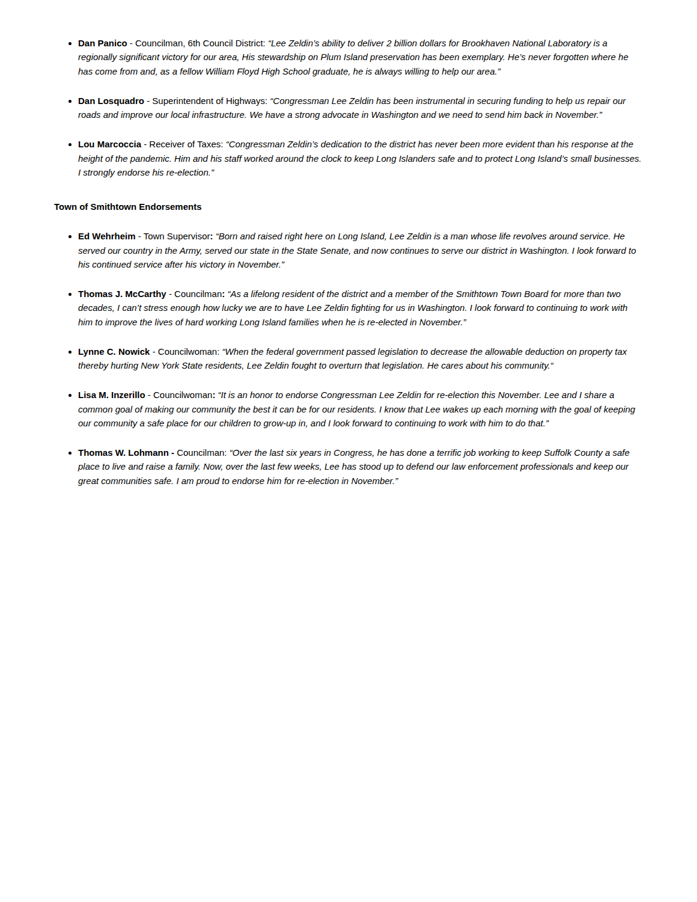Dan Panico - Councilman, 6th Council District: “Lee Zeldin’s ability to deliver 2 billion dollars for Brookhaven National Laboratory is a regionally significant victory for our area, His stewardship on Plum Island preservation has been exemplary. He’s never forgotten where he has come from and, as a fellow William Floyd High School graduate, he is always willing to help our area.”
Dan Losquadro - Superintendent of Highways: “Congressman Lee Zeldin has been instrumental in securing funding to help us repair our roads and improve our local infrastructure. We have a strong advocate in Washington and we need to send him back in November.”
Lou Marcoccia - Receiver of Taxes: “Congressman Zeldin’s dedication to the district has never been more evident than his response at the height of the pandemic. Him and his staff worked around the clock to keep Long Islanders safe and to protect Long Island’s small businesses. I strongly endorse his re-election.”
Town of Smithtown Endorsements
Ed Wehrheim - Town Supervisor: “Born and raised right here on Long Island, Lee Zeldin is a man whose life revolves around service. He served our country in the Army, served our state in the State Senate, and now continues to serve our district in Washington. I look forward to his continued service after his victory in November.”
Thomas J. McCarthy - Councilman: “As a lifelong resident of the district and a member of the Smithtown Town Board for more than two decades, I can’t stress enough how lucky we are to have Lee Zeldin fighting for us in Washington. I look forward to continuing to work with him to improve the lives of hard working Long Island families when he is re-elected in November.”
Lynne C. Nowick - Councilwoman: “When the federal government passed legislation to decrease the allowable deduction on property tax thereby hurting New York State residents, Lee Zeldin fought to overturn that legislation. He cares about his community.“
Lisa M. Inzerillo - Councilwoman: “It is an honor to endorse Congressman Lee Zeldin for re-election this November. Lee and I share a common goal of making our community the best it can be for our residents. I know that Lee wakes up each morning with the goal of keeping our community a safe place for our children to grow-up in, and I look forward to continuing to work with him to do that.”
Thomas W. Lohmann - Councilman: “Over the last six years in Congress, he has done a terrific job working to keep Suffolk County a safe place to live and raise a family. Now, over the last few weeks, Lee has stood up to defend our law enforcement professionals and keep our great communities safe. I am proud to endorse him for re-election in November.”